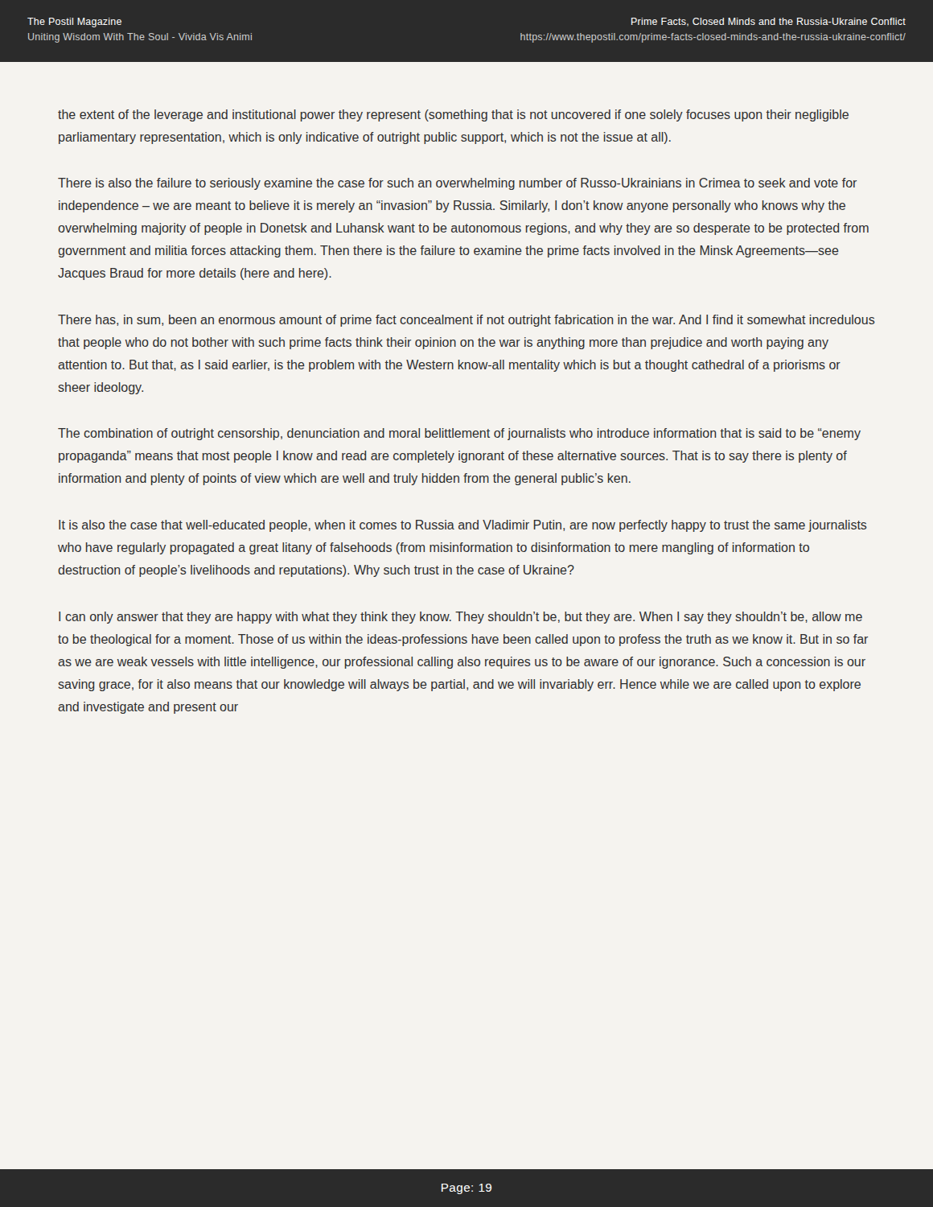The Postil Magazine Uniting Wisdom With The Soul - Vivida Vis Animi
Prime Facts, Closed Minds and the Russia-Ukraine Conflict https://www.thepostil.com/prime-facts-closed-minds-and-the-russia-ukraine-conflict/
the extent of the leverage and institutional power they represent (something that is not uncovered if one solely focuses upon their negligible parliamentary representation, which is only indicative of outright public support, which is not the issue at all).
There is also the failure to seriously examine the case for such an overwhelming number of Russo-Ukrainians in Crimea to seek and vote for independence – we are meant to believe it is merely an “invasion” by Russia. Similarly, I don’t know anyone personally who knows why the overwhelming majority of people in Donetsk and Luhansk want to be autonomous regions, and why they are so desperate to be protected from government and militia forces attacking them. Then there is the failure to examine the prime facts involved in the Minsk Agreements—see Jacques Braud for more details (here and here).
There has, in sum, been an enormous amount of prime fact concealment if not outright fabrication in the war. And I find it somewhat incredulous that people who do not bother with such prime facts think their opinion on the war is anything more than prejudice and worth paying any attention to. But that, as I said earlier, is the problem with the Western know-all mentality which is but a thought cathedral of a priorisms or sheer ideology.
The combination of outright censorship, denunciation and moral belittlement of journalists who introduce information that is said to be “enemy propaganda” means that most people I know and read are completely ignorant of these alternative sources. That is to say there is plenty of information and plenty of points of view which are well and truly hidden from the general public’s ken.
It is also the case that well-educated people, when it comes to Russia and Vladimir Putin, are now perfectly happy to trust the same journalists who have regularly propagated a great litany of falsehoods (from misinformation to disinformation to mere mangling of information to destruction of people’s livelihoods and reputations). Why such trust in the case of Ukraine?
I can only answer that they are happy with what they think they know. They shouldn’t be, but they are. When I say they shouldn’t be, allow me to be theological for a moment. Those of us within the ideas-professions have been called upon to profess the truth as we know it. But in so far as we are weak vessels with little intelligence, our professional calling also requires us to be aware of our ignorance. Such a concession is our saving grace, for it also means that our knowledge will always be partial, and we will invariably err. Hence while we are called upon to explore and investigate and present our
Page: 19